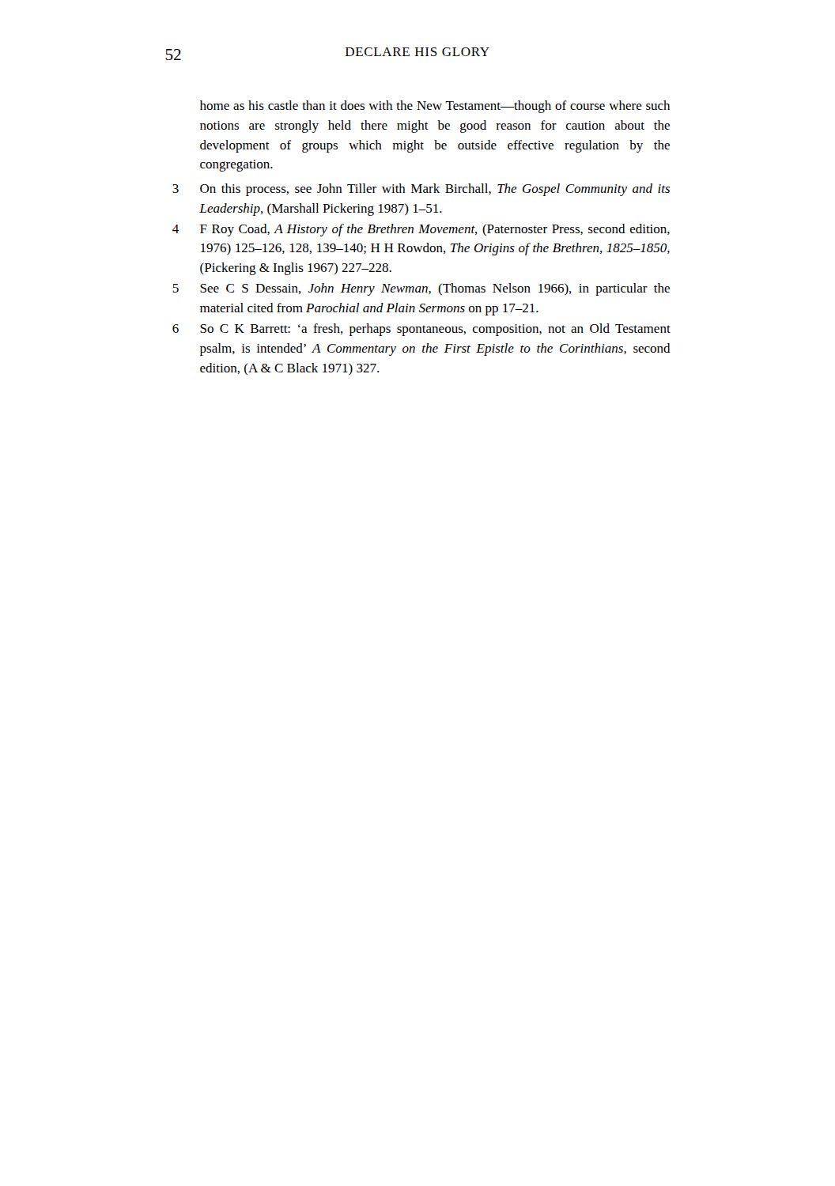52
DECLARE HIS GLORY
home as his castle than it does with the New Testament—though of course where such notions are strongly held there might be good reason for caution about the development of groups which might be outside effective regulation by the congregation.
3 On this process, see John Tiller with Mark Birchall, The Gospel Community and its Leadership, (Marshall Pickering 1987) 1–51.
4 F Roy Coad, A History of the Brethren Movement, (Paternoster Press, second edition, 1976) 125–126, 128, 139–140; H H Rowdon, The Origins of the Brethren, 1825–1850, (Pickering & Inglis 1967) 227–228.
5 See C S Dessain, John Henry Newman, (Thomas Nelson 1966), in particular the material cited from Parochial and Plain Sermons on pp 17–21.
6 So C K Barrett: ‘a fresh, perhaps spontaneous, composition, not an Old Testament psalm, is intended’ A Commentary on the First Epistle to the Corinthians, second edition, (A & C Black 1971) 327.